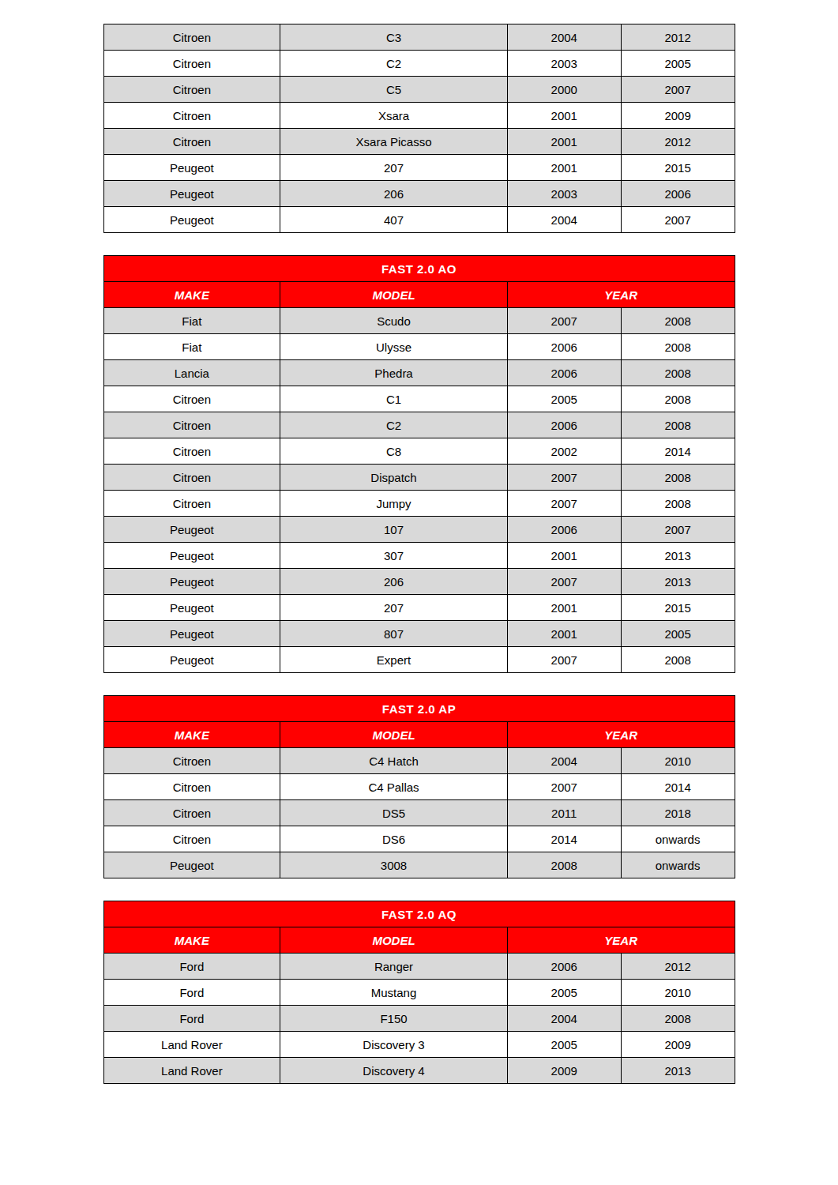| Citroen | C3 | 2004 | 2012 |
| Citroen | C2 | 2003 | 2005 |
| Citroen | C5 | 2000 | 2007 |
| Citroen | Xsara | 2001 | 2009 |
| Citroen | Xsara Picasso | 2001 | 2012 |
| Peugeot | 207 | 2001 | 2015 |
| Peugeot | 206 | 2003 | 2006 |
| Peugeot | 407 | 2004 | 2007 |
| FAST 2.0 AO |
| MAKE | MODEL | YEAR |
| Fiat | Scudo | 2007 | 2008 |
| Fiat | Ulysse | 2006 | 2008 |
| Lancia | Phedra | 2006 | 2008 |
| Citroen | C1 | 2005 | 2008 |
| Citroen | C2 | 2006 | 2008 |
| Citroen | C8 | 2002 | 2014 |
| Citroen | Dispatch | 2007 | 2008 |
| Citroen | Jumpy | 2007 | 2008 |
| Peugeot | 107 | 2006 | 2007 |
| Peugeot | 307 | 2001 | 2013 |
| Peugeot | 206 | 2007 | 2013 |
| Peugeot | 207 | 2001 | 2015 |
| Peugeot | 807 | 2001 | 2005 |
| Peugeot | Expert | 2007 | 2008 |
| FAST 2.0 AP |
| MAKE | MODEL | YEAR |
| Citroen | C4 Hatch | 2004 | 2010 |
| Citroen | C4 Pallas | 2007 | 2014 |
| Citroen | DS5 | 2011 | 2018 |
| Citroen | DS6 | 2014 | onwards |
| Peugeot | 3008 | 2008 | onwards |
| FAST 2.0 AQ |
| MAKE | MODEL | YEAR |
| Ford | Ranger | 2006 | 2012 |
| Ford | Mustang | 2005 | 2010 |
| Ford | F150 | 2004 | 2008 |
| Land Rover | Discovery 3 | 2005 | 2009 |
| Land Rover | Discovery 4 | 2009 | 2013 |